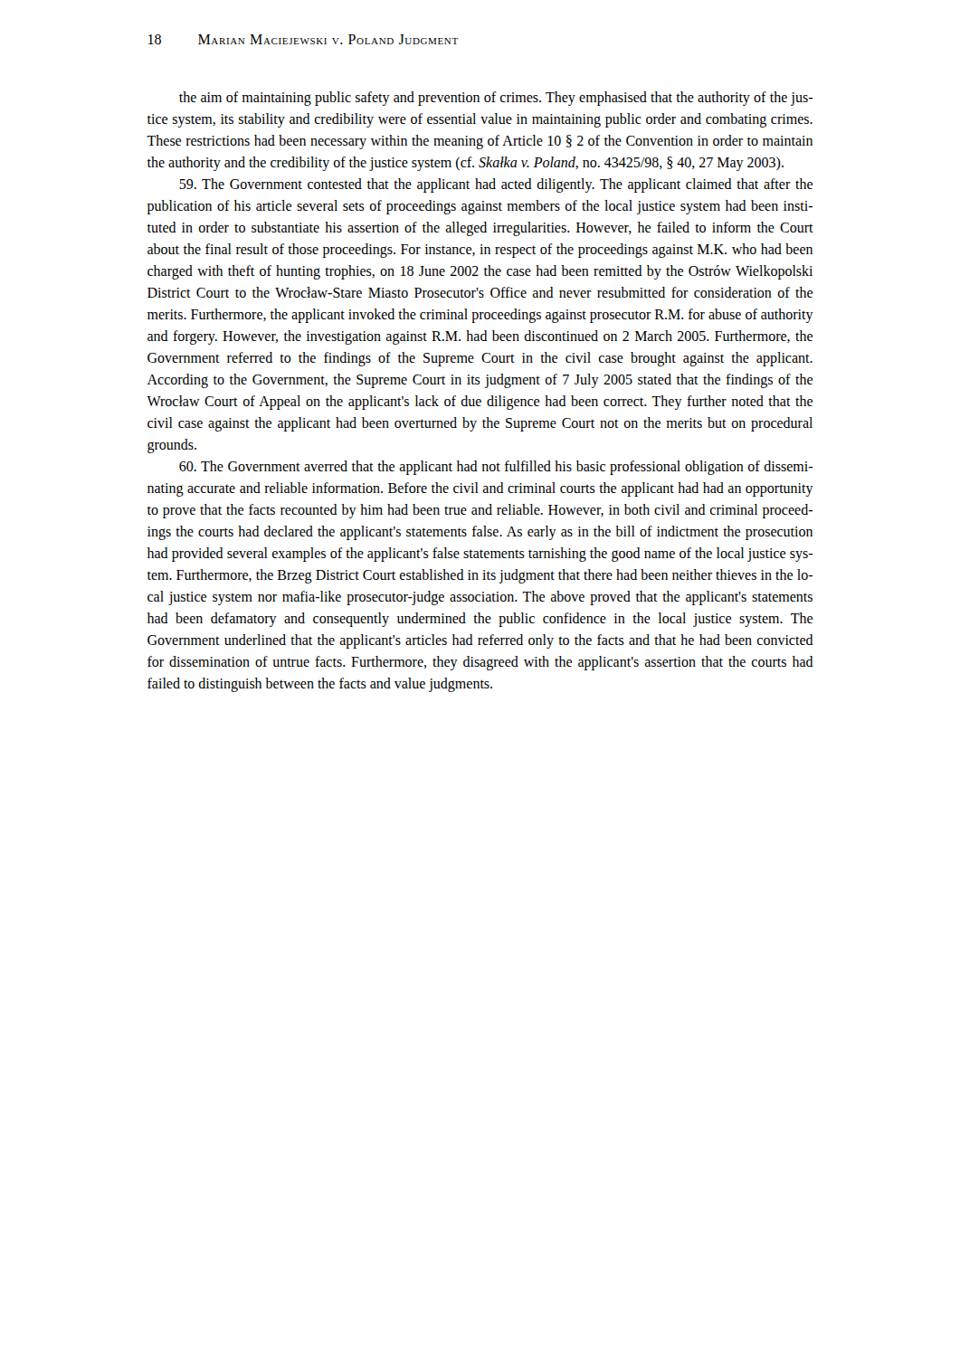18 Marian Maciejewski v. Poland Judgment
the aim of maintaining public safety and prevention of crimes. They emphasised that the authority of the justice system, its stability and credibility were of essential value in maintaining public order and combating crimes. These restrictions had been necessary within the meaning of Article 10 § 2 of the Convention in order to maintain the authority and the credibility of the justice system (cf. Skałka v. Poland, no. 43425/98, § 40, 27 May 2003).
59. The Government contested that the applicant had acted diligently. The applicant claimed that after the publication of his article several sets of proceedings against members of the local justice system had been instituted in order to substantiate his assertion of the alleged irregularities. However, he failed to inform the Court about the final result of those proceedings. For instance, in respect of the proceedings against M.K. who had been charged with theft of hunting trophies, on 18 June 2002 the case had been remitted by the Ostrów Wielkopolski District Court to the Wrocław-Stare Miasto Prosecutor's Office and never resubmitted for consideration of the merits. Furthermore, the applicant invoked the criminal proceedings against prosecutor R.M. for abuse of authority and forgery. However, the investigation against R.M. had been discontinued on 2 March 2005. Furthermore, the Government referred to the findings of the Supreme Court in the civil case brought against the applicant. According to the Government, the Supreme Court in its judgment of 7 July 2005 stated that the findings of the Wrocław Court of Appeal on the applicant's lack of due diligence had been correct. They further noted that the civil case against the applicant had been overturned by the Supreme Court not on the merits but on procedural grounds.
60. The Government averred that the applicant had not fulfilled his basic professional obligation of disseminating accurate and reliable information. Before the civil and criminal courts the applicant had had an opportunity to prove that the facts recounted by him had been true and reliable. However, in both civil and criminal proceedings the courts had declared the applicant's statements false. As early as in the bill of indictment the prosecution had provided several examples of the applicant's false statements tarnishing the good name of the local justice system. Furthermore, the Brzeg District Court established in its judgment that there had been neither thieves in the local justice system nor mafia-like prosecutor-judge association. The above proved that the applicant's statements had been defamatory and consequently undermined the public confidence in the local justice system. The Government underlined that the applicant's articles had referred only to the facts and that he had been convicted for dissemination of untrue facts. Furthermore, they disagreed with the applicant's assertion that the courts had failed to distinguish between the facts and value judgments.